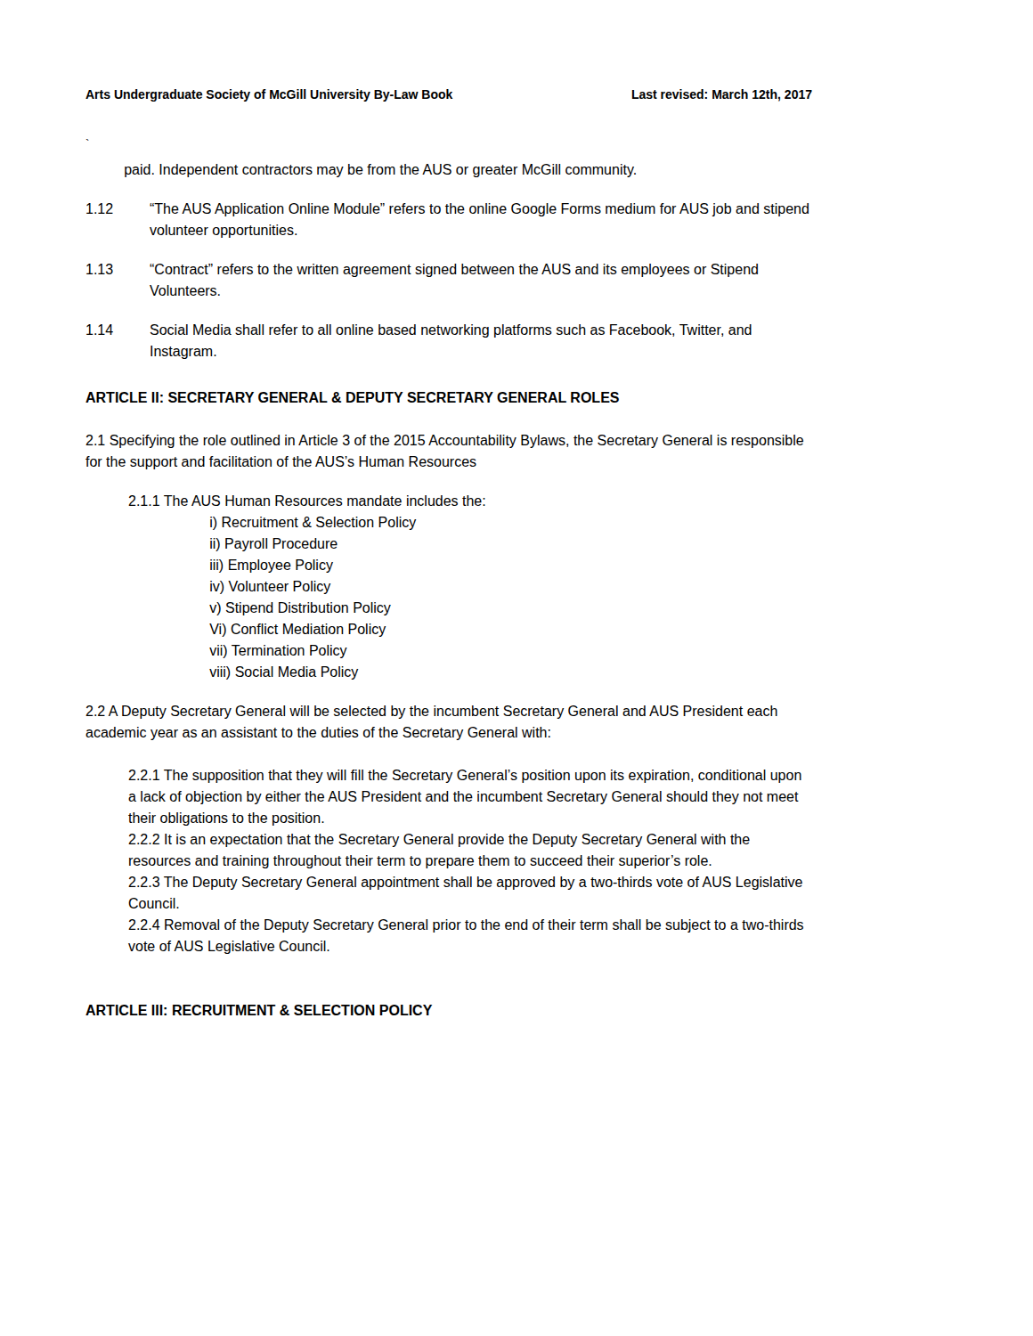Arts Undergraduate Society of McGill University By-Law Book Last revised: March 12th, 2017
`
paid. Independent contractors may be from the AUS or greater McGill community.
1.12 “The AUS Application Online Module” refers to the online Google Forms medium for AUS job and stipend volunteer opportunities.
1.13 “Contract” refers to the written agreement signed between the AUS and its employees or Stipend Volunteers.
1.14 Social Media shall refer to all online based networking platforms such as Facebook, Twitter, and Instagram.
ARTICLE II: SECRETARY GENERAL & DEPUTY SECRETARY GENERAL ROLES
2.1 Specifying the role outlined in Article 3 of the 2015 Accountability Bylaws, the Secretary General is responsible for the support and facilitation of the AUS’s Human Resources
2.1.1 The AUS Human Resources mandate includes the:
i) Recruitment & Selection Policy
ii) Payroll Procedure
iii) Employee Policy
iv) Volunteer Policy
v) Stipend Distribution Policy
Vi) Conflict Mediation Policy
vii) Termination Policy
viii) Social Media Policy
2.2 A Deputy Secretary General will be selected by the incumbent Secretary General and AUS President each academic year as an assistant to the duties of the Secretary General with:
2.2.1 The supposition that they will fill the Secretary General’s position upon its expiration, conditional upon a lack of objection by either the AUS President and the incumbent Secretary General should they not meet their obligations to the position.
2.2.2 It is an expectation that the Secretary General provide the Deputy Secretary General with the resources and training throughout their term to prepare them to succeed their superior’s role.
2.2.3 The Deputy Secretary General appointment shall be approved by a two-thirds vote of AUS Legislative Council.
2.2.4 Removal of the Deputy Secretary General prior to the end of their term shall be subject to a two-thirds vote of AUS Legislative Council.
ARTICLE III: RECRUITMENT & SELECTION POLICY